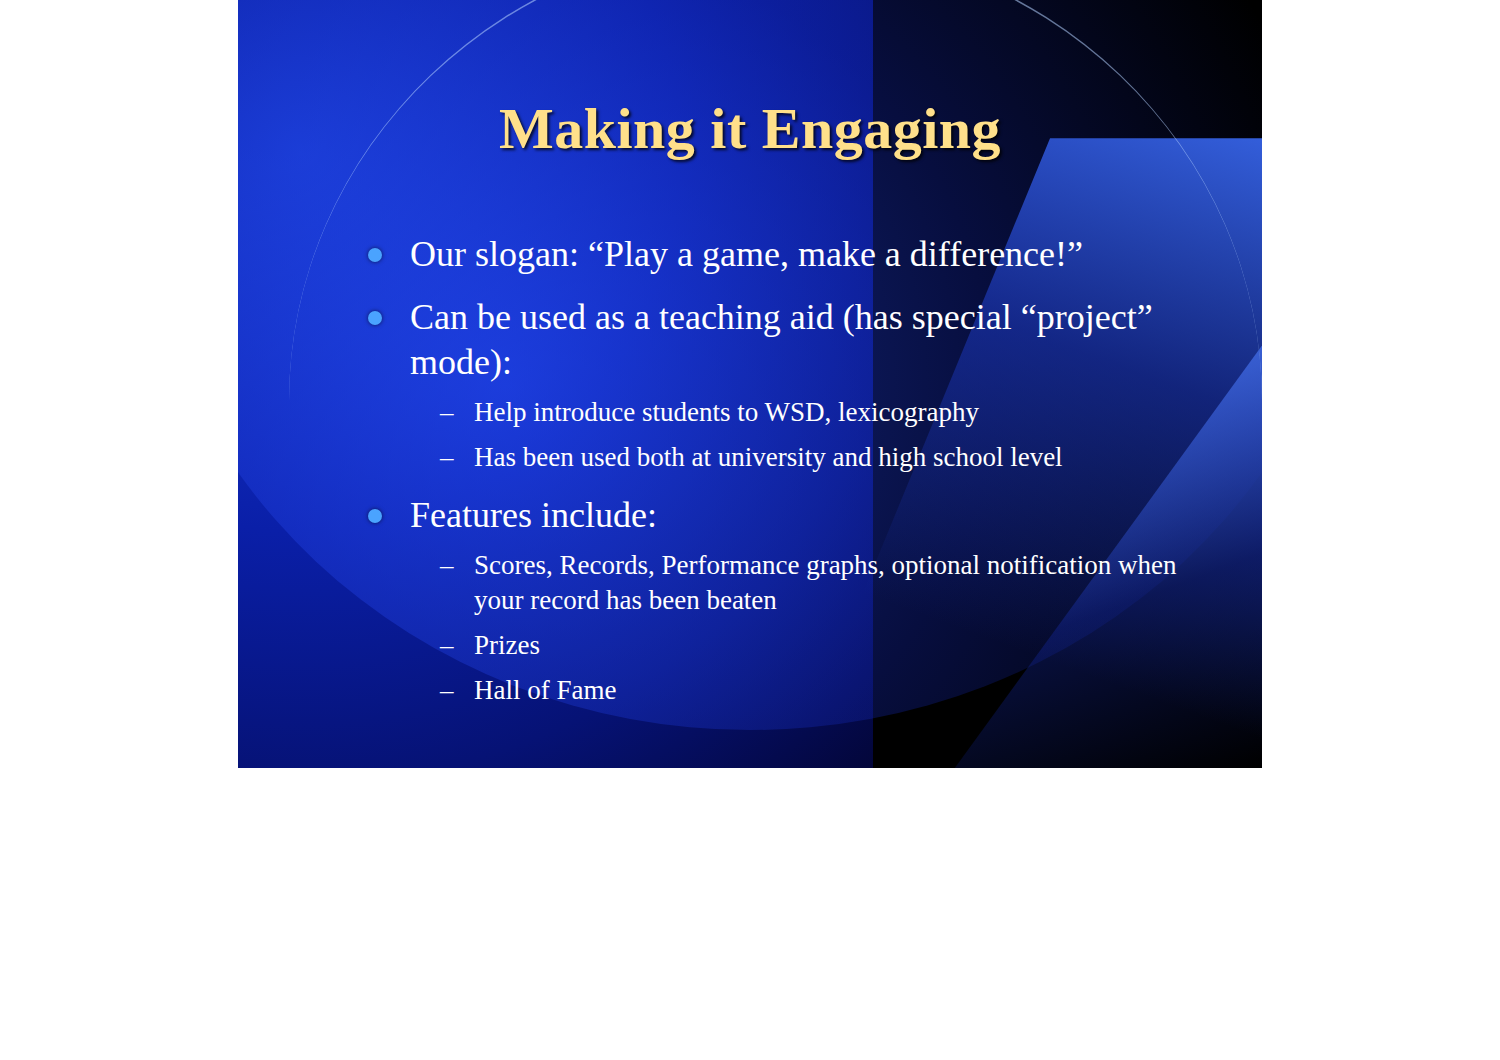Making it Engaging
Our slogan: “Play a game, make a difference!”
Can be used as a teaching aid (has special “project” mode):
Help introduce students to WSD, lexicography
Has been used both at university and high school level
Features include:
Scores, Records, Performance graphs, optional notification when your record has been beaten
Prizes
Hall of Fame